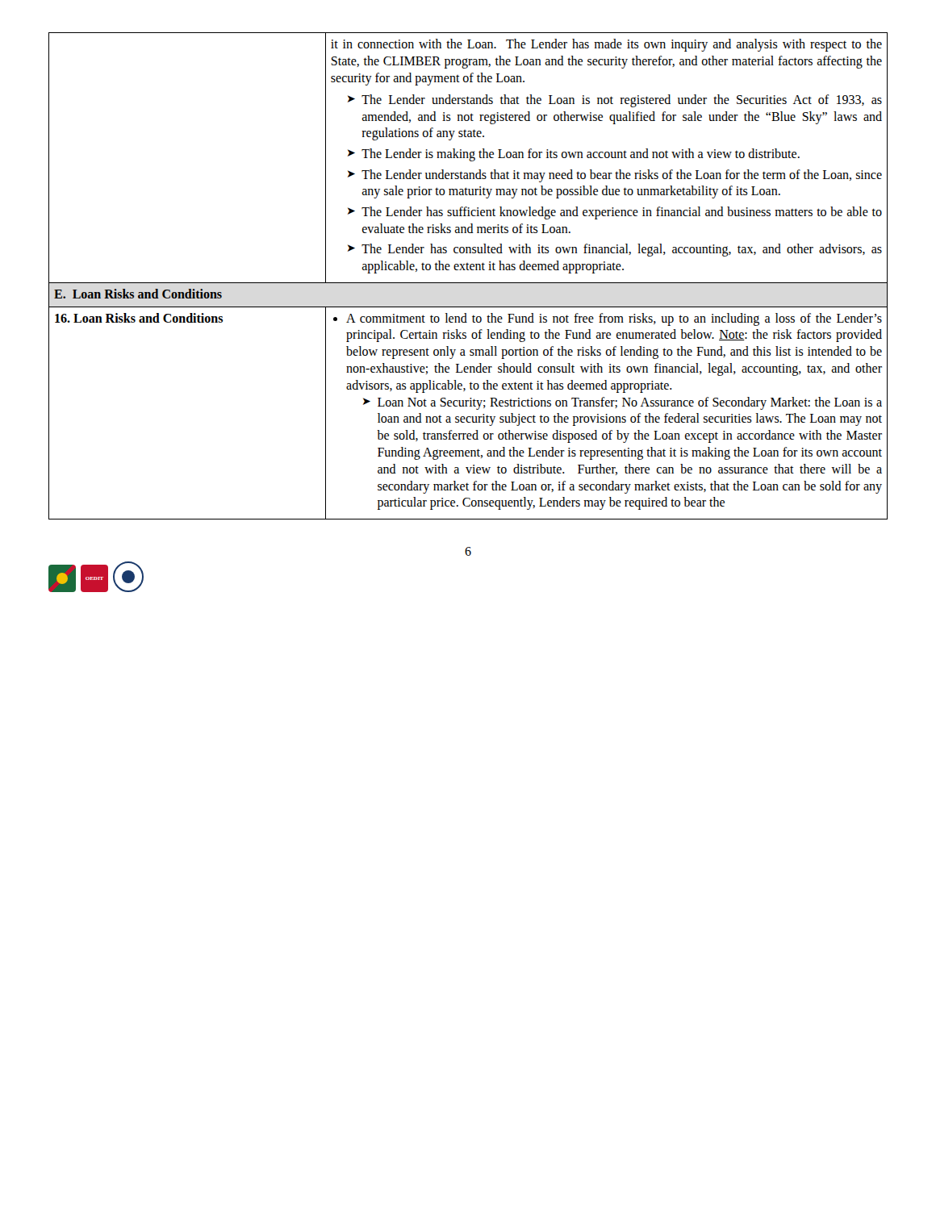| | it in connection with the Loan. The Lender has made its own inquiry and analysis with respect to the State, the CLIMBER program, the Loan and the security therefor, and other material factors affecting the security for and payment of the Loan. The Lender understands that the Loan is not registered under the Securities Act of 1933, as amended, and is not registered or otherwise qualified for sale under the “Blue Sky” laws and regulations of any state. The Lender is making the Loan for its own account and not with a view to distribute. The Lender understands that it may need to bear the risks of the Loan for the term of the Loan, since any sale prior to maturity may not be possible due to unmarketability of its Loan. The Lender has sufficient knowledge and experience in financial and business matters to be able to evaluate the risks and merits of its Loan. The Lender has consulted with its own financial, legal, accounting, tax, and other advisors, as applicable, to the extent it has deemed appropriate. |
| E. Loan Risks and Conditions |
| 16. Loan Risks and Conditions | A commitment to lend to the Fund is not free from risks, up to an including a loss of the Lender’s principal. Certain risks of lending to the Fund are enumerated below. Note : the risk factors provided below represent only a small portion of the risks of lending to the Fund, and this list is intended to be non-exhaustive; the Lender should consult with its own financial, legal, accounting, tax, and other advisors, as applicable, to the extent it has deemed appropriate. Loan Not a Security; Restrictions on Transfer; No Assurance of Secondary Market: the Loan is a loan and not a security subject to the provisions of the federal securities laws. The Loan may not be sold, transferred or otherwise disposed of by the Loan except in accordance with the Master Funding Agreement, and the Lender is representing that it is making the Loan for its own account and not with a view to distribute. Further, there can be no assurance that there will be a secondary market for the Loan or, if a secondary market exists, that the Loan can be sold for any particular price. Consequently, Lenders may be required to bear the |
OEDIT
6